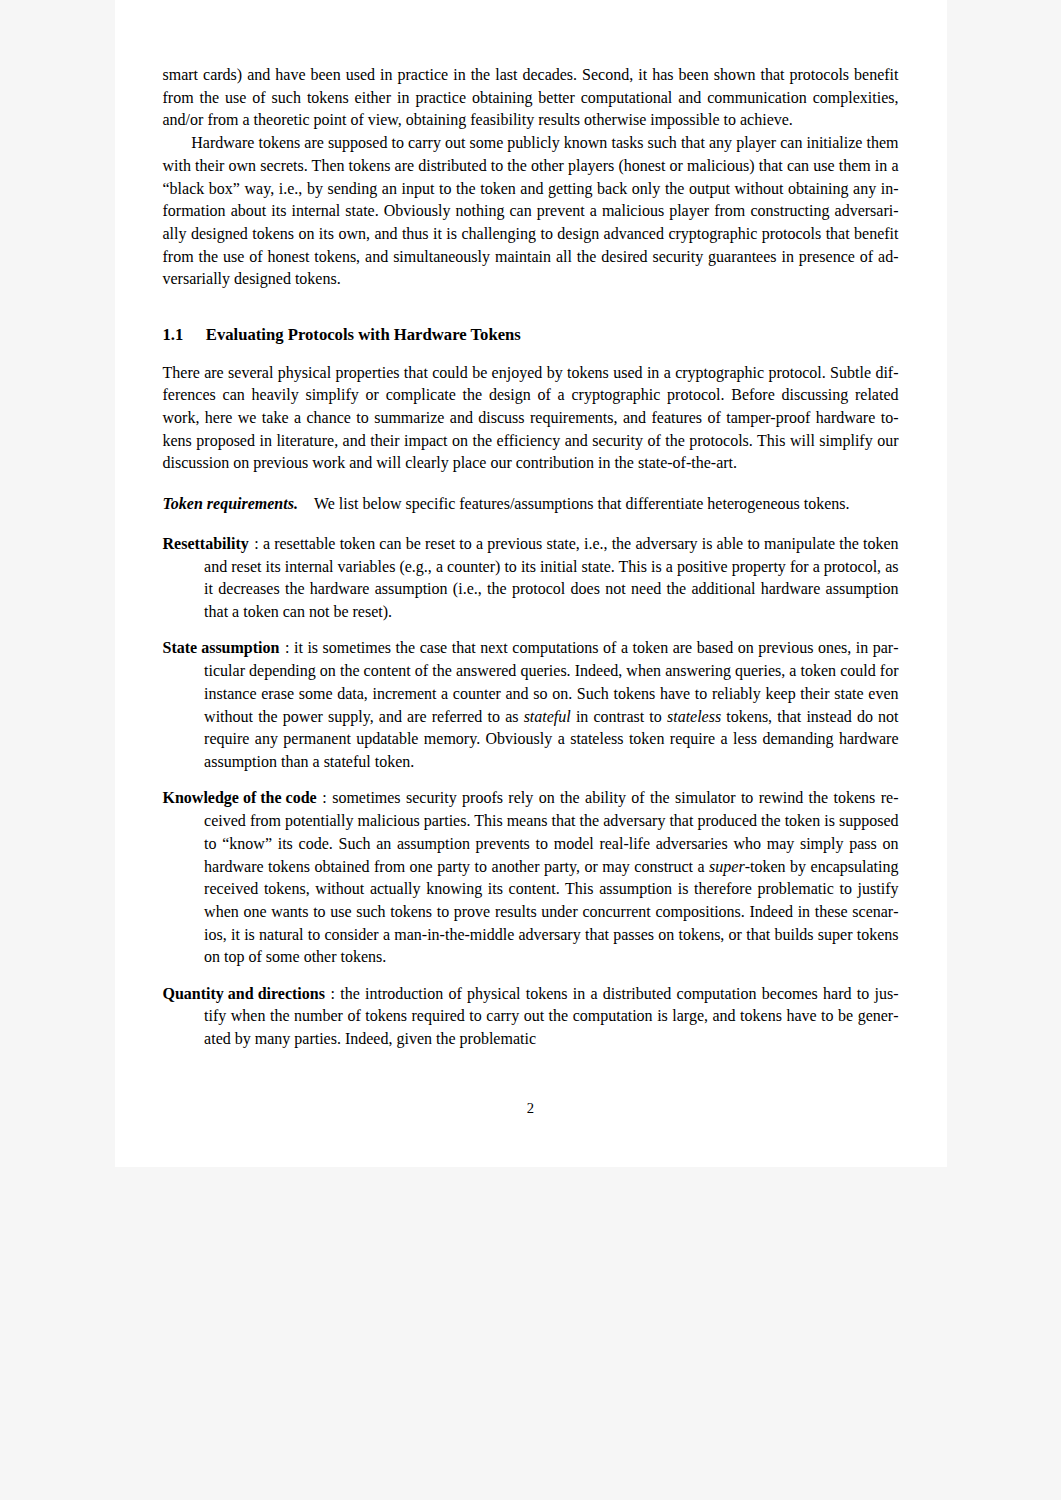smart cards) and have been used in practice in the last decades. Second, it has been shown that protocols benefit from the use of such tokens either in practice obtaining better computational and communication complexities, and/or from a theoretic point of view, obtaining feasibility results otherwise impossible to achieve.
Hardware tokens are supposed to carry out some publicly known tasks such that any player can initialize them with their own secrets. Then tokens are distributed to the other players (honest or malicious) that can use them in a “black box” way, i.e., by sending an input to the token and getting back only the output without obtaining any information about its internal state. Obviously nothing can prevent a malicious player from constructing adversarially designed tokens on its own, and thus it is challenging to design advanced cryptographic protocols that benefit from the use of honest tokens, and simultaneously maintain all the desired security guarantees in presence of adversarially designed tokens.
1.1 Evaluating Protocols with Hardware Tokens
There are several physical properties that could be enjoyed by tokens used in a cryptographic protocol. Subtle differences can heavily simplify or complicate the design of a cryptographic protocol. Before discussing related work, here we take a chance to summarize and discuss requirements, and features of tamper-proof hardware tokens proposed in literature, and their impact on the efficiency and security of the protocols. This will simplify our discussion on previous work and will clearly place our contribution in the state-of-the-art.
Token requirements. We list below specific features/assumptions that differentiate heterogeneous tokens.
Resettability
: a resettable token can be reset to a previous state, i.e., the adversary is able to manipulate the token and reset its internal variables (e.g., a counter) to its initial state. This is a positive property for a protocol, as it decreases the hardware assumption (i.e., the protocol does not need the additional hardware assumption that a token can not be reset).
State assumption
: it is sometimes the case that next computations of a token are based on previous ones, in particular depending on the content of the answered queries. Indeed, when answering queries, a token could for instance erase some data, increment a counter and so on. Such tokens have to reliably keep their state even without the power supply, and are referred to as stateful in contrast to stateless tokens, that instead do not require any permanent updatable memory. Obviously a stateless token require a less demanding hardware assumption than a stateful token.
Knowledge of the code
: sometimes security proofs rely on the ability of the simulator to rewind the tokens received from potentially malicious parties. This means that the adversary that produced the token is supposed to “know” its code. Such an assumption prevents to model real-life adversaries who may simply pass on hardware tokens obtained from one party to another party, or may construct a super-token by encapsulating received tokens, without actually knowing its content. This assumption is therefore problematic to justify when one wants to use such tokens to prove results under concurrent compositions. Indeed in these scenarios, it is natural to consider a man-in-the-middle adversary that passes on tokens, or that builds super tokens on top of some other tokens.
Quantity and directions
: the introduction of physical tokens in a distributed computation becomes hard to justify when the number of tokens required to carry out the computation is large, and tokens have to be generated by many parties. Indeed, given the problematic
2